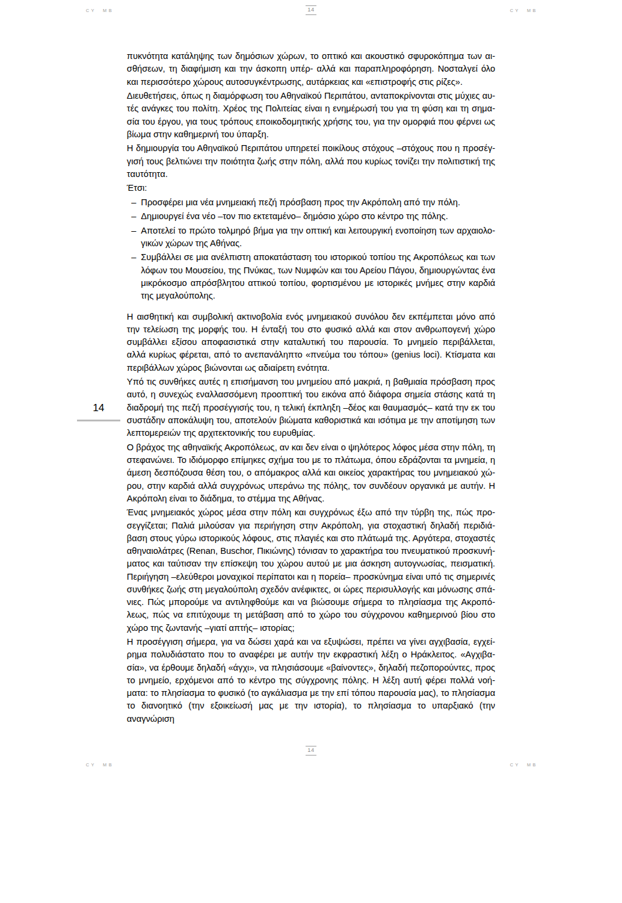C Y M B
C Y M B
14
14
πυκνότητα κατάληψης των δημόσιων χώρων, το οπτικό και ακουστικό σφυροκόπημα των αισθήσεων, τη διαφήμιση και την άσκοπη υπέρ- αλλά και παραπληροφόρηση. Νοσταλγεί όλο και περισσότερο χώρους αυτοσυγκέντρωσης, αυτάρκειας και «επιστροφής στις ρίζες».
Διευθετήσεις, όπως η διαμόρφωση του Αθηναϊκού Περιπάτου, ανταποκρίνονται στις μύχιες αυτές ανάγκες του πολίτη. Χρέος της Πολιτείας είναι η ενημέρωσή του για τη φύση και τη σημασία του έργου, για τους τρόπους εποικοδομητικής χρήσης του, για την ομορφιά που φέρνει ως βίωμα στην καθημερινή του ύπαρξη.
Η δημιουργία του Αθηναϊκού Περιπάτου υπηρετεί ποικίλους στόχους –στόχους που η προσέγγισή τους βελτιώνει την ποιότητα ζωής στην πόλη, αλλά που κυρίως τονίζει την πολιτιστική της ταυτότητα.
Έτσι:
Προσφέρει μια νέα μνημειακή πεζή πρόσβαση προς την Ακρόπολη από την πόλη.
Δημιουργεί ένα νέο –τον πιο εκτεταμένο– δημόσιο χώρο στο κέντρο της πόλης.
Αποτελεί το πρώτο τολμηρό βήμα για την οπτική και λειτουργική ενοποίηση των αρχαιολογικών χώρων της Αθήνας.
Συμβάλλει σε μια ανέλπιστη αποκατάσταση του ιστορικού τοπίου της Ακροπόλεως και των λόφων του Μουσείου, της Πνύκας, των Νυμφών και του Αρείου Πάγου, δημιουργώντας ένα μικρόκοσμο απρόσβλητου αττικού τοπίου, φορτισμένου με ιστορικές μνήμες στην καρδιά της μεγαλούπολης.
Η αισθητική και συμβολική ακτινοβολία ενός μνημειακού συνόλου δεν εκπέμπεται μόνο από την τελείωση της μορφής του. Η ένταξή του στο φυσικό αλλά και στον ανθρωπογενή χώρο συμβάλλει εξίσου αποφασιστικά στην καταλυτική του παρουσία. Το μνημείο περιβάλλεται, αλλά κυρίως φέρεται, από το ανεπανάληπτο «πνεύμα του τόπου» (genius loci). Κτίσματα και περιβάλλων χώρος βιώνονται ως αδιαίρετη ενότητα.
Υπό τις συνθήκες αυτές η επισήμανση του μνημείου από μακριά, η βαθμιαία πρόσβαση προς αυτό, η συνεχώς εναλλασσόμενη προοπτική του εικόνα από διάφορα σημεία στάσης κατά τη διαδρομή της πεζή προσέγγισής του, η τελική έκπληξη –δέος και θαυμασμός– κατά την εκ του συστάδην αποκάλυψη του, αποτελούν βιώματα καθοριστικά και ισότιμα με την αποτίμηση των λεπτομερειών της αρχιτεκτονικής του ευρυθμίας.
Ο βράχος της αθηναϊκής Ακροπόλεως, αν και δεν είναι ο ψηλότερος λόφος μέσα στην πόλη, τη στεφανώνει. Το ιδιόμορφο επίμηκες σχήμα του με το πλάτωμα, όπου εδράζονται τα μνημεία, η άμεση δεσπόζουσα θέση του, ο απόμακρος αλλά και οικείος χαρακτήρας του μνημειακού χώρου, στην καρδιά αλλά συγχρόνως υπεράνω της πόλης, τον συνδέουν οργανικά με αυτήν. Η Ακρόπολη είναι το διάδημα, το στέμμα της Αθήνας.
Ένας μνημειακός χώρος μέσα στην πόλη και συγχρόνως έξω από την τύρβη της, πώς προσεγγίζεται; Παλιά μιλούσαν για περιήγηση στην Ακρόπολη, για στοχαστική δηλαδή περιδιάβαση στους γύρω ιστορικούς λόφους, στις πλαγιές και στο πλάτωμά της. Αργότερα, στοχαστές αθηναιολάτρες (Renan, Buschor, Πικιώνης) τόνισαν το χαρακτήρα του πνευματικού προσκυνήματος και ταύτισαν την επίσκεψη του χώρου αυτού με μια άσκηση αυτογνωσίας, πεισματική. Περιήγηση –ελεύθεροι μοναχικοί περίπατοι και η πορεία– προσκύνημα είναι υπό τις σημερινές συνθήκες ζωής στη μεγαλούπολη σχεδόν ανέφικτες, οι ώρες περισυλλογής και μόνωσης σπάνιες. Πώς μπορούμε να αντιληφθούμε και να βιώσουμε σήμερα το πλησίασμα της Ακροπόλεως, πώς να επιτύχουμε τη μετάβαση από το χώρο του σύγχρονου καθημερινού βίου στο χώρο της ζωντανής –γιατί απτής– ιστορίας;
Η προσέγγιση σήμερα, για να δώσει χαρά και να εξυψώσει, πρέπει να γίνει αγχιβασία, εγχείρημα πολυδιάστατο που το αναφέρει με αυτήν την εκφραστική λέξη ο Ηράκλειτος. «Αγχιβασία», να έρθουμε δηλαδή «άγχι», να πλησιάσουμε «βαίνοντες», δηλαδή πεζοπορούντες, προς το μνημείο, ερχόμενοι από το κέντρο της σύγχρονης πόλης. Η λέξη αυτή φέρει πολλά νοήματα: το πλησίασμα το φυσικό (το αγκάλιασμα με την επί τόπου παρουσία μας), το πλησίασμα το διανοητικό (την εξοικείωσή μας με την ιστορία), το πλησίασμα το υπαρξιακό (την αναγνώριση
14
C Y M B
C Y M B